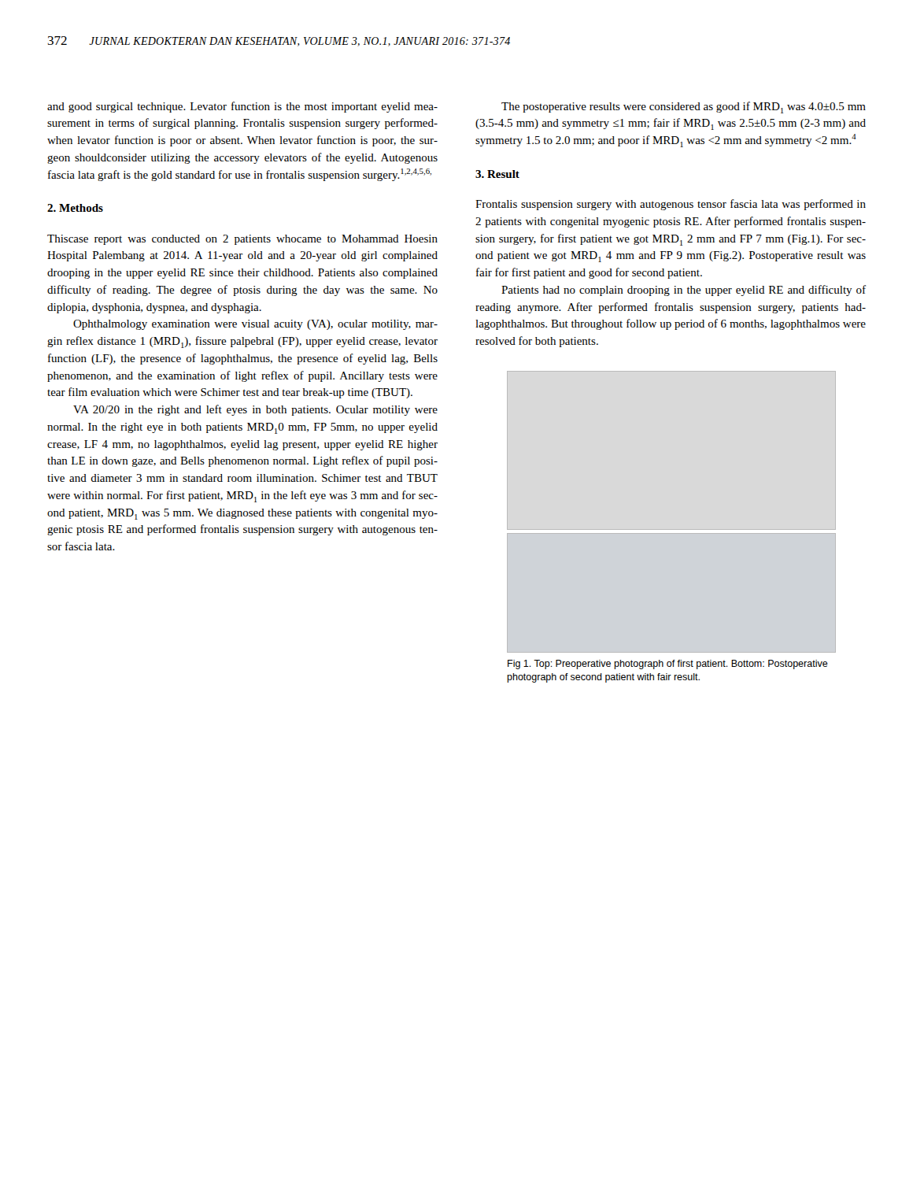372 JURNAL KEDOKTERAN DAN KESEHATAN, VOLUME 3, NO.1, JANUARI 2016: 371-374
and good surgical technique. Levator function is the most important eyelid measurement in terms of surgical planning. Frontalis suspension surgery performedwhen levator function is poor or absent. When levator function is poor, the surgeon shouldconsider utilizing the accessory elevators of the eyelid. Autogenous fascia lata graft is the gold standard for use in frontalis suspension surgery.1,2,4,5,6,
2. Methods
Thiscase report was conducted on 2 patients whocame to Mohammad Hoesin Hospital Palembang at 2014. A 11-year old and a 20-year old girl complained drooping in the upper eyelid RE since their childhood. Patients also complained difficulty of reading. The degree of ptosis during the day was the same. No diplopia, dysphonia, dyspnea, and dysphagia.
Ophthalmology examination were visual acuity (VA), ocular motility, margin reflex distance 1 (MRD1), fissure palpebral (FP), upper eyelid crease, levator function (LF), the presence of lagophthalmus, the presence of eyelid lag, Bells phenomenon, and the examination of light reflex of pupil. Ancillary tests were tear film evaluation which were Schimer test and tear break-up time (TBUT).
VA 20/20 in the right and left eyes in both patients. Ocular motility were normal. In the right eye in both patients MRD10 mm, FP 5mm, no upper eyelid crease, LF 4 mm, no lagophthalmos, eyelid lag present, upper eyelid RE higher than LE in down gaze, and Bells phenomenon normal. Light reflex of pupil positive and diameter 3 mm in standard room illumination. Schimer test and TBUT were within normal. For first patient, MRD1 in the left eye was 3 mm and for second patient, MRD1 was 5 mm. We diagnosed these patients with congenital myogenic ptosis RE and performed frontalis suspension surgery with autogenous tensor fascia lata.
The postoperative results were considered as good if MRD1 was 4.0±0.5 mm (3.5-4.5 mm) and symmetry ≤1 mm; fair if MRD1 was 2.5±0.5 mm (2-3 mm) and symmetry 1.5 to 2.0 mm; and poor if MRD1 was <2 mm and symmetry <2 mm.4
3. Result
Frontalis suspension surgery with autogenous tensor fascia lata was performed in 2 patients with congenital myogenic ptosis RE. After performed frontalis suspension surgery, for first patient we got MRD1 2 mm and FP 7 mm (Fig.1). For second patient we got MRD1 4 mm and FP 9 mm (Fig.2). Postoperative result was fair for first patient and good for second patient.
Patients had no complain drooping in the upper eyelid RE and difficulty of reading anymore. After performed frontalis suspension surgery, patients hadlagophthalmos. But throughout follow up period of 6 months, lagophthalmos were resolved for both patients.
Fig 1. Top: Preoperative photograph of first patient. Bottom: Postoperative photograph of second patient with fair result.